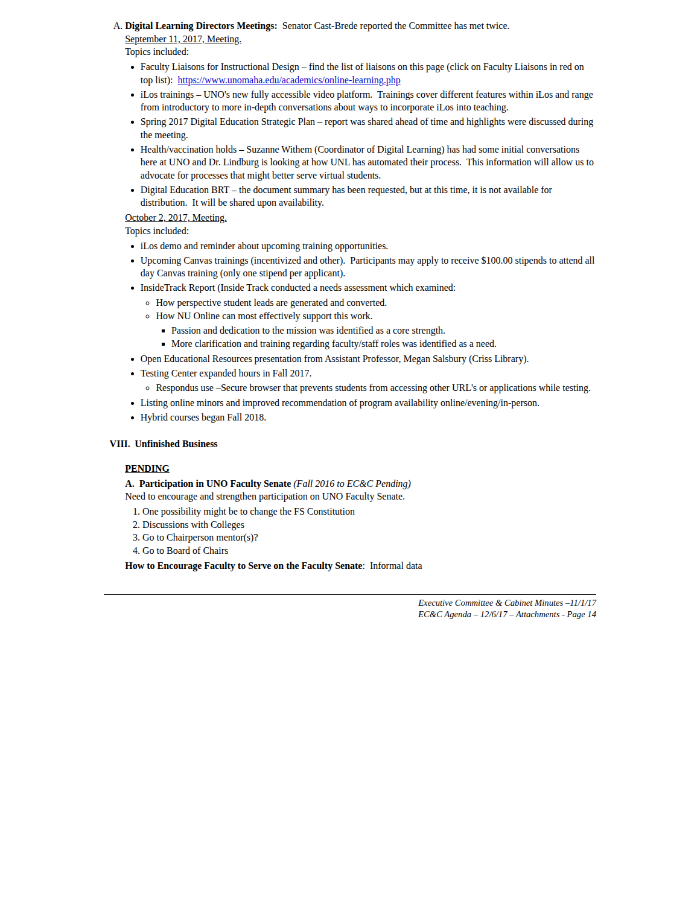Digital Learning Directors Meetings: Senator Cast-Brede reported the Committee has met twice.
September 11, 2017, Meeting.
Topics included:
Faculty Liaisons for Instructional Design – find the list of liaisons on this page (click on Faculty Liaisons in red on top list): https://www.unomaha.edu/academics/online-learning.php
iLos trainings – UNO's new fully accessible video platform. Trainings cover different features within iLos and range from introductory to more in-depth conversations about ways to incorporate iLos into teaching.
Spring 2017 Digital Education Strategic Plan – report was shared ahead of time and highlights were discussed during the meeting.
Health/vaccination holds – Suzanne Withem (Coordinator of Digital Learning) has had some initial conversations here at UNO and Dr. Lindburg is looking at how UNL has automated their process. This information will allow us to advocate for processes that might better serve virtual students.
Digital Education BRT – the document summary has been requested, but at this time, it is not available for distribution. It will be shared upon availability.
October 2, 2017, Meeting.
Topics included:
iLos demo and reminder about upcoming training opportunities.
Upcoming Canvas trainings (incentivized and other). Participants may apply to receive $100.00 stipends to attend all day Canvas training (only one stipend per applicant).
InsideTrack Report (Inside Track conducted a needs assessment which examined:
How perspective student leads are generated and converted.
How NU Online can most effectively support this work.
Passion and dedication to the mission was identified as a core strength.
More clarification and training regarding faculty/staff roles was identified as a need.
Open Educational Resources presentation from Assistant Professor, Megan Salsbury (Criss Library).
Testing Center expanded hours in Fall 2017.
Respondus use –Secure browser that prevents students from accessing other URL's or applications while testing.
Listing online minors and improved recommendation of program availability online/evening/in-person.
Hybrid courses began Fall 2018.
VIII. Unfinished Business
PENDING
A. Participation in UNO Faculty Senate (Fall 2016 to EC&C Pending)
Need to encourage and strengthen participation on UNO Faculty Senate.
One possibility might be to change the FS Constitution
Discussions with Colleges
Go to Chairperson mentor(s)?
Go to Board of Chairs
How to Encourage Faculty to Serve on the Faculty Senate: Informal data
Executive Committee & Cabinet Minutes –11/1/17
EC&C Agenda – 12/6/17 – Attachments - Page 14